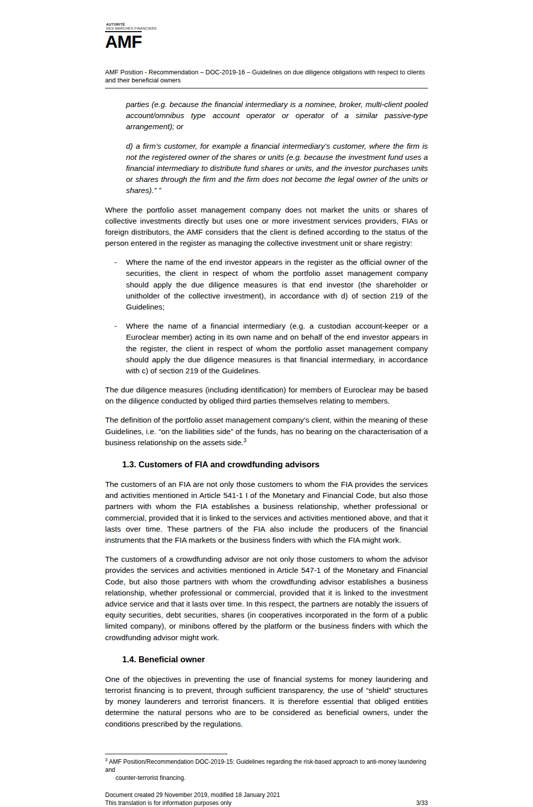AUTORITÉ DES MARCHÉS FINANCIERS
AMF
AMF Position - Recommendation – DOC-2019-16 – Guidelines on due diligence obligations with respect to clients and their beneficial owners
parties (e.g. because the financial intermediary is a nominee, broker, multi-client pooled account/omnibus type account operator or operator of a similar passive-type arrangement); or
d) a firm’s customer, for example a financial intermediary’s customer, where the firm is not the registered owner of the shares or units (e.g. because the investment fund uses a financial intermediary to distribute fund shares or units, and the investor purchases units or shares through the firm and the firm does not become the legal owner of the units or shares).” ”
Where the portfolio asset management company does not market the units or shares of collective investments directly but uses one or more investment services providers, FIAs or foreign distributors, the AMF considers that the client is defined according to the status of the person entered in the register as managing the collective investment unit or share registry:
-
Where the name of the end investor appears in the register as the official owner of the securities, the client in respect of whom the portfolio asset management company should apply the due diligence measures is that end investor (the shareholder or unitholder of the collective investment), in accordance with d) of section 219 of the Guidelines;
-
Where the name of a financial intermediary (e.g. a custodian account-keeper or a Euroclear member) acting in its own name and on behalf of the end investor appears in the register, the client in respect of whom the portfolio asset management company should apply the due diligence measures is that financial intermediary, in accordance with c) of section 219 of the Guidelines.
The due diligence measures (including identification) for members of Euroclear may be based on the diligence conducted by obliged third parties themselves relating to members.
The definition of the portfolio asset management company’s client, within the meaning of these Guidelines, i.e. “on the liabilities side” of the funds, has no bearing on the characterisation of a business relationship on the assets side.3
1.3. Customers of FIA and crowdfunding advisors
The customers of an FIA are not only those customers to whom the FIA provides the services and activities mentioned in Article 541-1 I of the Monetary and Financial Code, but also those partners with whom the FIA establishes a business relationship, whether professional or commercial, provided that it is linked to the services and activities mentioned above, and that it lasts over time. These partners of the FIA also include the producers of the financial instruments that the FIA markets or the business finders with which the FIA might work.
The customers of a crowdfunding advisor are not only those customers to whom the advisor provides the services and activities mentioned in Article 547-1 of the Monetary and Financial Code, but also those partners with whom the crowdfunding advisor establishes a business relationship, whether professional or commercial, provided that it is linked to the investment advice service and that it lasts over time. In this respect, the partners are notably the issuers of equity securities, debt securities, shares (in cooperatives incorporated in the form of a public limited company), or minibons offered by the platform or the business finders with which the crowdfunding advisor might work.
1.4. Beneficial owner
One of the objectives in preventing the use of financial systems for money laundering and terrorist financing is to prevent, through sufficient transparency, the use of “shield” structures by money launderers and terrorist financers. It is therefore essential that obliged entities determine the natural persons who are to be considered as beneficial owners, under the conditions prescribed by the regulations.
3 AMF Position/Recommendation DOC-2019-15: Guidelines regarding the risk-based approach to anti-money laundering and counter-terrorist financing.
Document created 29 November 2019, modified 18 January 2021
This translation is for information purposes only
3/33